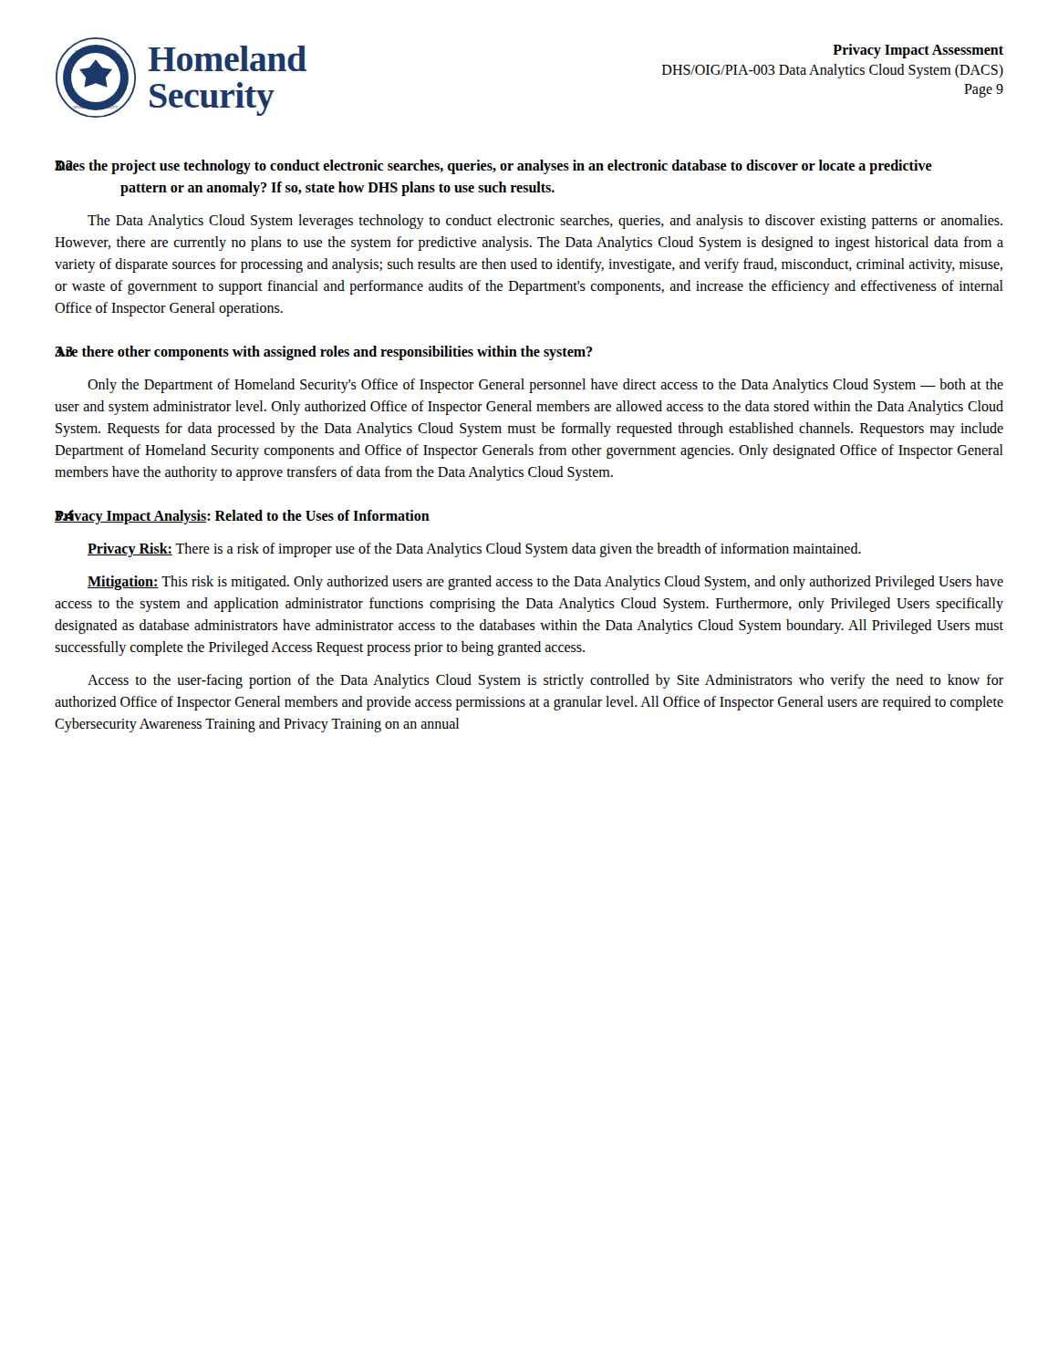U.S. DEPARTMENT OF HOMELAND SECURITY
Homeland
Security
Privacy Impact Assessment
DHS/OIG/PIA-003 Data Analytics Cloud System (DACS)
Page 9
3.2 Does the project use technology to conduct electronic searches, queries, or analyses in an electronic database to discover or locate a predictive pattern or an anomaly? If so, state how DHS plans to use such results.
The Data Analytics Cloud System leverages technology to conduct electronic searches, queries, and analysis to discover existing patterns or anomalies. However, there are currently no plans to use the system for predictive analysis. The Data Analytics Cloud System is designed to ingest historical data from a variety of disparate sources for processing and analysis; such results are then used to identify, investigate, and verify fraud, misconduct, criminal activity, misuse, or waste of government to support financial and performance audits of the Department's components, and increase the efficiency and effectiveness of internal Office of Inspector General operations.
3.3 Are there other components with assigned roles and responsibilities within the system?
Only the Department of Homeland Security's Office of Inspector General personnel have direct access to the Data Analytics Cloud System — both at the user and system administrator level. Only authorized Office of Inspector General members are allowed access to the data stored within the Data Analytics Cloud System. Requests for data processed by the Data Analytics Cloud System must be formally requested through established channels. Requestors may include Department of Homeland Security components and Office of Inspector Generals from other government agencies. Only designated Office of Inspector General members have the authority to approve transfers of data from the Data Analytics Cloud System.
3.4 Privacy Impact Analysis: Related to the Uses of Information
Privacy Risk: There is a risk of improper use of the Data Analytics Cloud System data given the breadth of information maintained.
Mitigation: This risk is mitigated. Only authorized users are granted access to the Data Analytics Cloud System, and only authorized Privileged Users have access to the system and application administrator functions comprising the Data Analytics Cloud System. Furthermore, only Privileged Users specifically designated as database administrators have administrator access to the databases within the Data Analytics Cloud System boundary. All Privileged Users must successfully complete the Privileged Access Request process prior to being granted access.
Access to the user-facing portion of the Data Analytics Cloud System is strictly controlled by Site Administrators who verify the need to know for authorized Office of Inspector General members and provide access permissions at a granular level. All Office of Inspector General users are required to complete Cybersecurity Awareness Training and Privacy Training on an annual